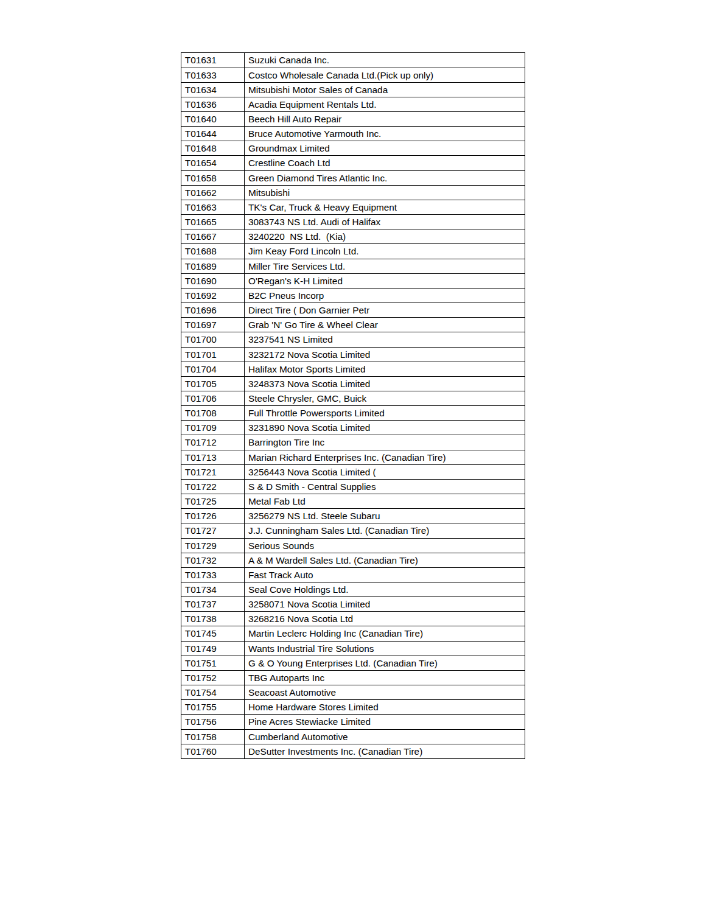| T01631 | Suzuki Canada Inc. |
| T01633 | Costco Wholesale Canada Ltd.(Pick up only) |
| T01634 | Mitsubishi Motor Sales of Canada |
| T01636 | Acadia Equipment Rentals Ltd. |
| T01640 | Beech Hill Auto Repair |
| T01644 | Bruce Automotive Yarmouth Inc. |
| T01648 | Groundmax Limited |
| T01654 | Crestline Coach Ltd |
| T01658 | Green Diamond Tires Atlantic Inc. |
| T01662 | Mitsubishi |
| T01663 | TK's Car, Truck & Heavy Equipment |
| T01665 | 3083743 NS Ltd. Audi of Halifax |
| T01667 | 3240220 NS Ltd. (Kia) |
| T01688 | Jim Keay Ford Lincoln Ltd. |
| T01689 | Miller Tire Services Ltd. |
| T01690 | O'Regan's K-H Limited |
| T01692 | B2C Pneus Incorp |
| T01696 | Direct Tire ( Don Garnier Petr |
| T01697 | Grab 'N' Go Tire & Wheel Clear |
| T01700 | 3237541 NS Limited |
| T01701 | 3232172 Nova Scotia Limited |
| T01704 | Halifax Motor Sports Limited |
| T01705 | 3248373 Nova Scotia Limited |
| T01706 | Steele Chrysler, GMC, Buick |
| T01708 | Full Throttle Powersports Limited |
| T01709 | 3231890 Nova Scotia Limited |
| T01712 | Barrington Tire Inc |
| T01713 | Marian Richard Enterprises Inc. (Canadian Tire) |
| T01721 | 3256443 Nova Scotia Limited ( |
| T01722 | S & D Smith - Central Supplies |
| T01725 | Metal Fab Ltd |
| T01726 | 3256279 NS Ltd. Steele Subaru |
| T01727 | J.J. Cunningham Sales Ltd. (Canadian Tire) |
| T01729 | Serious Sounds |
| T01732 | A & M Wardell Sales Ltd. (Canadian Tire) |
| T01733 | Fast Track Auto |
| T01734 | Seal Cove Holdings Ltd. |
| T01737 | 3258071 Nova Scotia Limited |
| T01738 | 3268216 Nova Scotia Ltd |
| T01745 | Martin Leclerc Holding Inc (Canadian Tire) |
| T01749 | Wants Industrial Tire Solutions |
| T01751 | G & O Young Enterprises Ltd. (Canadian Tire) |
| T01752 | TBG Autoparts Inc |
| T01754 | Seacoast Automotive |
| T01755 | Home Hardware Stores Limited |
| T01756 | Pine Acres Stewiacke Limited |
| T01758 | Cumberland Automotive |
| T01760 | DeSutter Investments Inc. (Canadian Tire) |